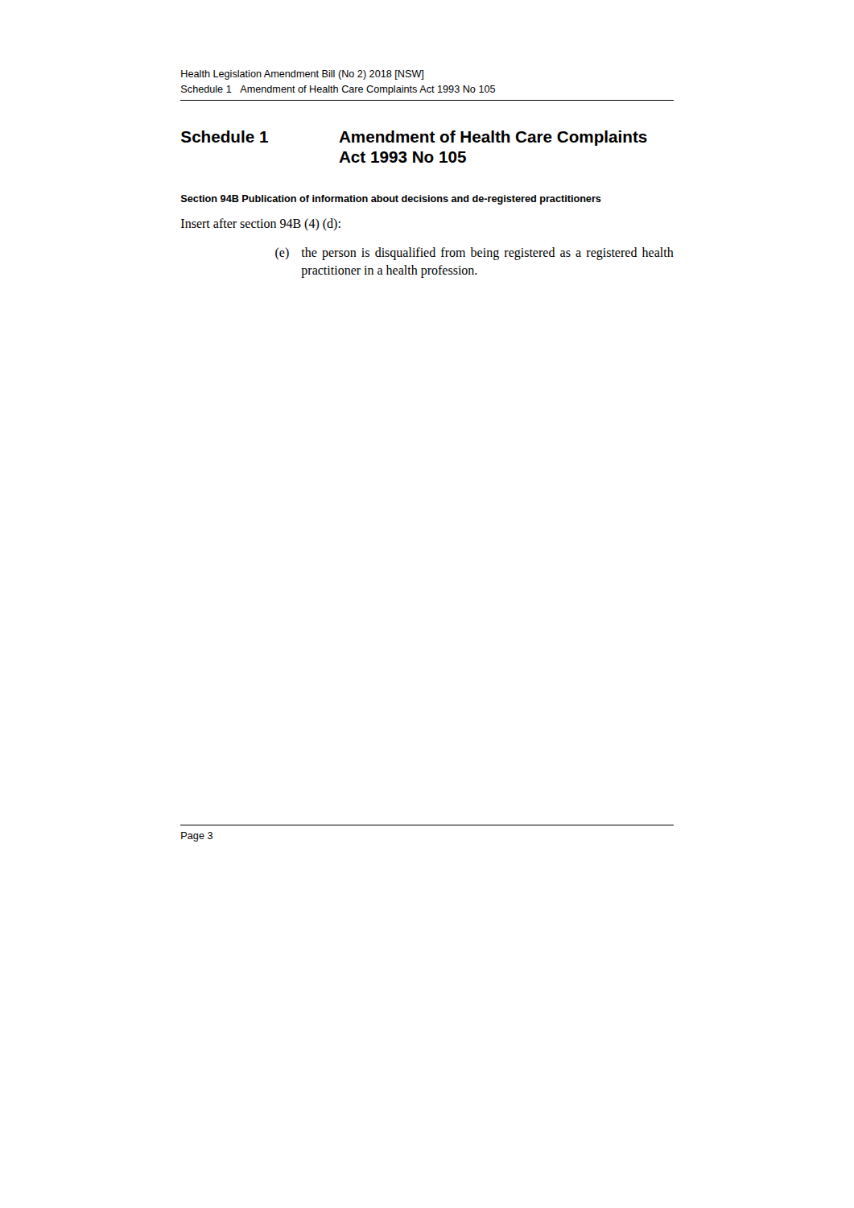Health Legislation Amendment Bill (No 2) 2018 [NSW] Schedule 1 Amendment of Health Care Complaints Act 1993 No 105
Schedule 1 Amendment of Health Care Complaints Act 1993 No 105
Section 94B Publication of information about decisions and de-registered practitioners
Insert after section 94B (4) (d):
(e) the person is disqualified from being registered as a registered health practitioner in a health profession.
Page 3